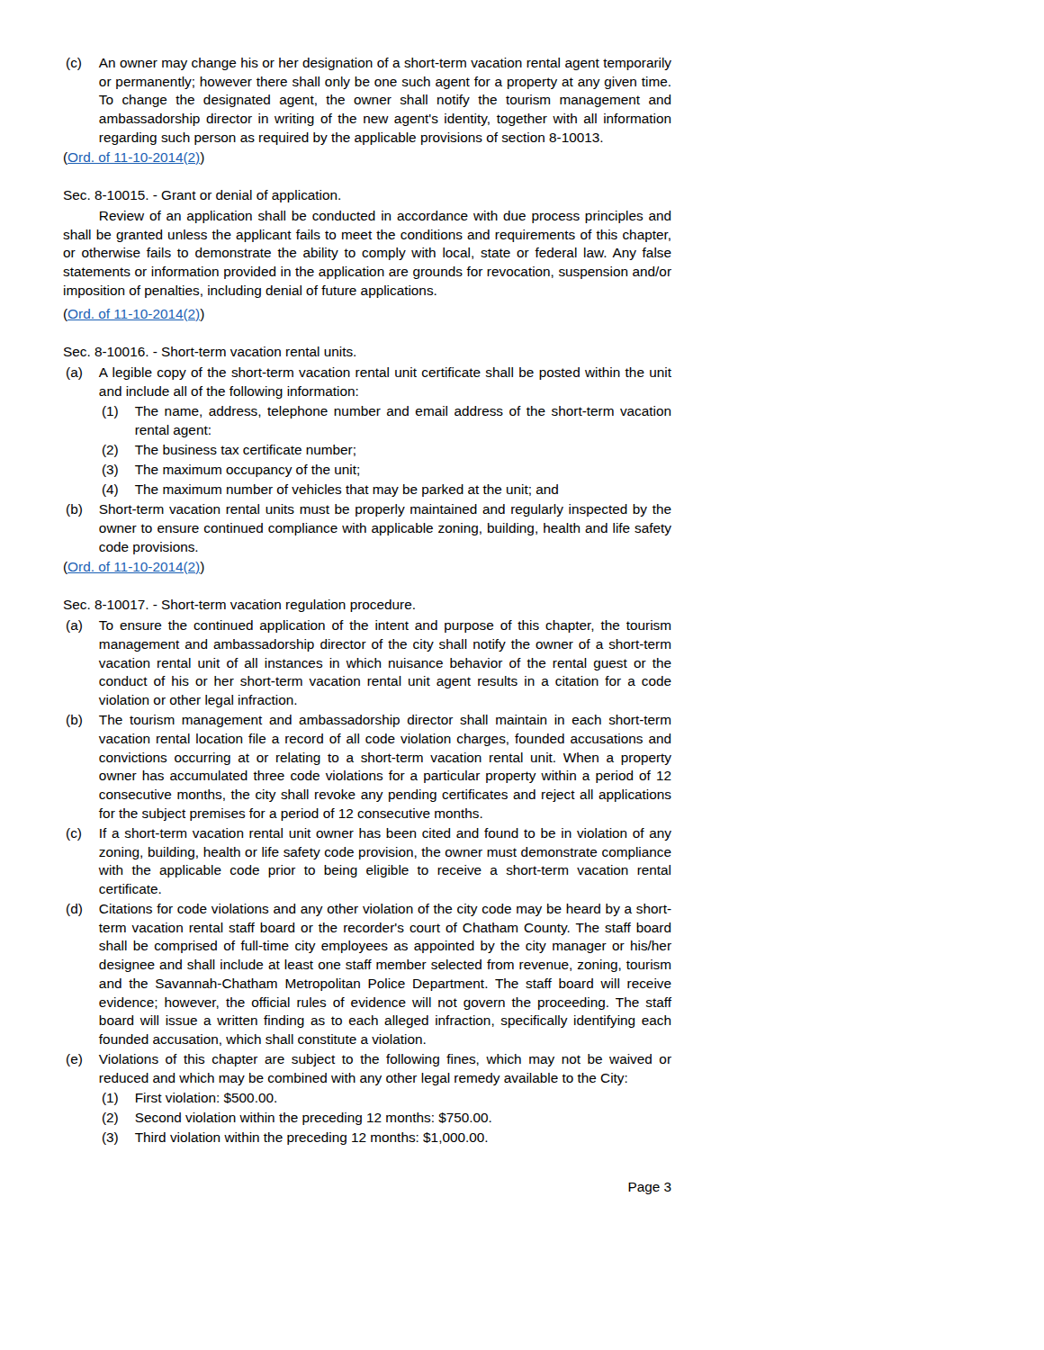(c)
An owner may change his or her designation of a short-term vacation rental agent temporarily or permanently; however there shall only be one such agent for a property at any given time. To change the designated agent, the owner shall notify the tourism management and ambassadorship director in writing of the new agent's identity, together with all information regarding such person as required by the applicable provisions of section 8-10013.
(Ord. of 11-10-2014(2))
Sec. 8-10015. - Grant or denial of application.
Review of an application shall be conducted in accordance with due process principles and shall be granted unless the applicant fails to meet the conditions and requirements of this chapter, or otherwise fails to demonstrate the ability to comply with local, state or federal law. Any false statements or information provided in the application are grounds for revocation, suspension and/or imposition of penalties, including denial of future applications.
(Ord. of 11-10-2014(2))
Sec. 8-10016. - Short-term vacation rental units.
(a)
A legible copy of the short-term vacation rental unit certificate shall be posted within the unit and include all of the following information:
(1)
The name, address, telephone number and email address of the short-term vacation rental agent:
(2)
The business tax certificate number;
(3)
The maximum occupancy of the unit;
(4)
The maximum number of vehicles that may be parked at the unit; and
(b)
Short-term vacation rental units must be properly maintained and regularly inspected by the owner to ensure continued compliance with applicable zoning, building, health and life safety code provisions.
(Ord. of 11-10-2014(2))
Sec. 8-10017. - Short-term vacation regulation procedure.
(a)
To ensure the continued application of the intent and purpose of this chapter, the tourism management and ambassadorship director of the city shall notify the owner of a short-term vacation rental unit of all instances in which nuisance behavior of the rental guest or the conduct of his or her short-term vacation rental unit agent results in a citation for a code violation or other legal infraction.
(b)
The tourism management and ambassadorship director shall maintain in each short-term vacation rental location file a record of all code violation charges, founded accusations and convictions occurring at or relating to a short-term vacation rental unit. When a property owner has accumulated three code violations for a particular property within a period of 12 consecutive months, the city shall revoke any pending certificates and reject all applications for the subject premises for a period of 12 consecutive months.
(c)
If a short-term vacation rental unit owner has been cited and found to be in violation of any zoning, building, health or life safety code provision, the owner must demonstrate compliance with the applicable code prior to being eligible to receive a short-term vacation rental certificate.
(d)
Citations for code violations and any other violation of the city code may be heard by a short-term vacation rental staff board or the recorder's court of Chatham County. The staff board shall be comprised of full-time city employees as appointed by the city manager or his/her designee and shall include at least one staff member selected from revenue, zoning, tourism and the Savannah-Chatham Metropolitan Police Department. The staff board will receive evidence; however, the official rules of evidence will not govern the proceeding. The staff board will issue a written finding as to each alleged infraction, specifically identifying each founded accusation, which shall constitute a violation.
(e)
Violations of this chapter are subject to the following fines, which may not be waived or reduced and which may be combined with any other legal remedy available to the City:
(1)
First violation: $500.00.
(2)
Second violation within the preceding 12 months: $750.00.
(3)
Third violation within the preceding 12 months: $1,000.00.
Page 3